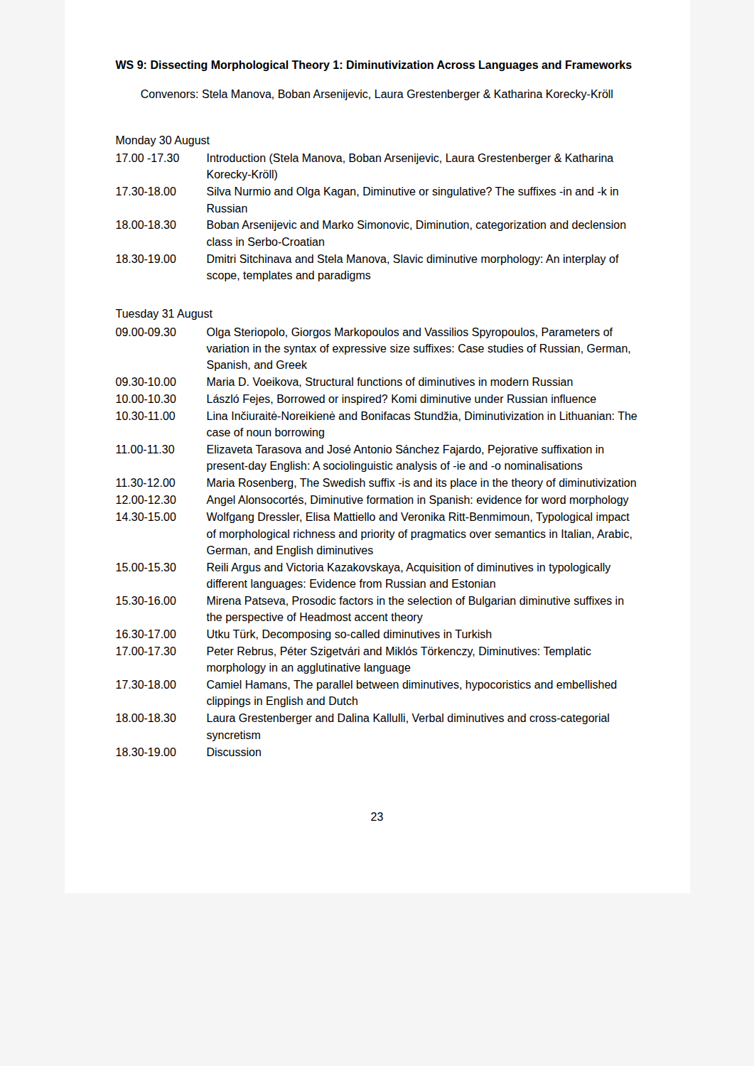WS 9: Dissecting Morphological Theory 1: Diminutivization Across Languages and Frameworks
Convenors: Stela Manova, Boban Arsenijevic, Laura Grestenberger & Katharina Korecky-Kröll
Monday 30 August
| 17.00 -17.30 | Introduction (Stela Manova, Boban Arsenijevic, Laura Grestenberger & Katharina Korecky-Kröll) |
| 17.30-18.00 | Silva Nurmio and Olga Kagan, Diminutive or singulative? The suffixes -in and -k in Russian |
| 18.00-18.30 | Boban Arsenijevic and Marko Simonovic, Diminution, categorization and declension class in Serbo-Croatian |
| 18.30-19.00 | Dmitri Sitchinava and Stela Manova, Slavic diminutive morphology: An interplay of scope, templates and paradigms |
Tuesday 31 August
| 09.00-09.30 | Olga Steriopolo, Giorgos Markopoulos and Vassilios Spyropoulos, Parameters of variation in the syntax of expressive size suffixes: Case studies of Russian, German, Spanish, and Greek |
| 09.30-10.00 | Maria D. Voeikova, Structural functions of diminutives in modern Russian |
| 10.00-10.30 | László Fejes, Borrowed or inspired? Komi diminutive under Russian influence |
| 10.30-11.00 | Lina Inčiuraitė-Noreikienė and Bonifacas Stundžia, Diminutivization in Lithuanian: The case of noun borrowing |
| 11.00-11.30 | Elizaveta Tarasova and José Antonio Sánchez Fajardo, Pejorative suffixation in present-day English: A sociolinguistic analysis of -ie and -o nominalisations |
| 11.30-12.00 | Maria Rosenberg, The Swedish suffix -is and its place in the theory of diminutivization |
| 12.00-12.30 | Angel Alonsocortés, Diminutive formation in Spanish: evidence for word morphology |
| 14.30-15.00 | Wolfgang Dressler, Elisa Mattiello and Veronika Ritt-Benmimoun, Typological impact of morphological richness and priority of pragmatics over semantics in Italian, Arabic, German, and English diminutives |
| 15.00-15.30 | Reili Argus and Victoria Kazakovskaya, Acquisition of diminutives in typologically different languages: Evidence from Russian and Estonian |
| 15.30-16.00 | Mirena Patseva, Prosodic factors in the selection of Bulgarian diminutive suffixes in the perspective of Headmost accent theory |
| 16.30-17.00 | Utku Türk, Decomposing so-called diminutives in Turkish |
| 17.00-17.30 | Peter Rebrus, Péter Szigetvári and Miklós Törkenczy, Diminutives: Templatic morphology in an agglutinative language |
| 17.30-18.00 | Camiel Hamans, The parallel between diminutives, hypocoristics and embellished clippings in English and Dutch |
| 18.00-18.30 | Laura Grestenberger and Dalina Kallulli, Verbal diminutives and cross-categorial syncretism |
| 18.30-19.00 | Discussion |
23